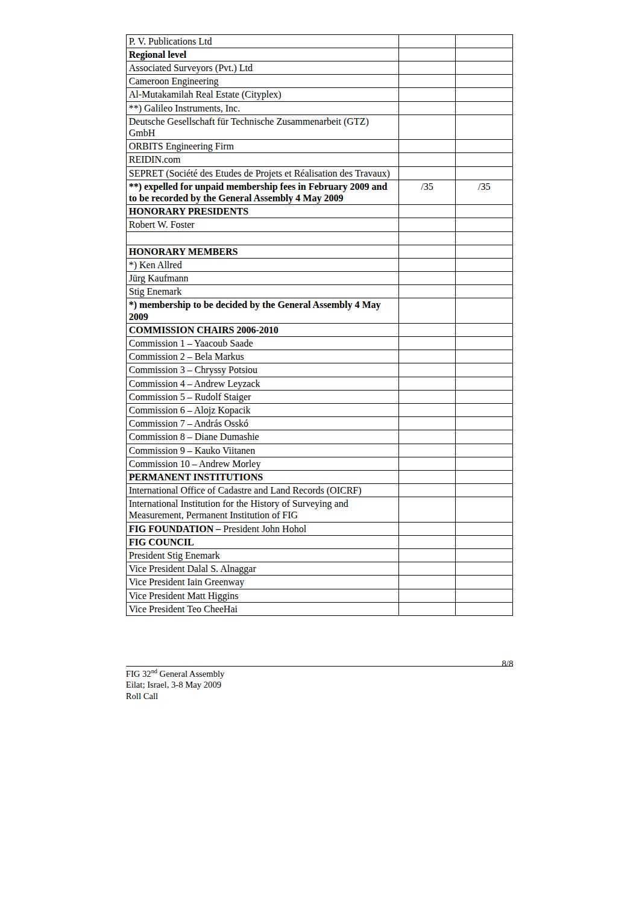| P. V. Publications Ltd | | |
| Regional level | | |
| Associated Surveyors (Pvt.) Ltd | | |
| Cameroon Engineering | | |
| Al-Mutakamilah Real Estate (Cityplex) | | |
| **) Galileo Instruments, Inc. | | |
| Deutsche Gesellschaft für Technische Zusammenarbeit (GTZ) GmbH | | |
| ORBITS Engineering Firm | | |
| REIDIN.com | | |
| SEPRET (Société des Etudes de Projets et Réalisation des Travaux) | | |
| **) expelled for unpaid membership fees in February 2009 and to be recorded by the General Assembly 4 May 2009 | /35 | /35 |
| HONORARY PRESIDENTS | | |
| Robert W. Foster | | |
| HONORARY MEMBERS | | |
| *) Ken Allred | | |
| Jürg Kaufmann | | |
| Stig Enemark | | |
| *) membership to be decided by the General Assembly 4 May 2009 | | |
| COMMISSION CHAIRS 2006-2010 | | |
| Commission 1 – Yaacoub Saade | | |
| Commission 2 – Bela Markus | | |
| Commission 3 – Chryssy Potsiou | | |
| Commission 4 – Andrew Leyzack | | |
| Commission 5 – Rudolf Staiger | | |
| Commission 6 – Alojz Kopacik | | |
| Commission 7 – András Osskó | | |
| Commission 8 – Diane Dumashie | | |
| Commission 9 – Kauko Viitanen | | |
| Commission 10 – Andrew Morley | | |
| PERMANENT INSTITUTIONS | | |
| International Office of Cadastre and Land Records (OICRF) | | |
| International Institution for the History of Surveying and Measurement, Permanent Institution of FIG | | |
| FIG FOUNDATION – President John Hohol | | |
| FIG COUNCIL | | |
| President Stig Enemark | | |
| Vice President Dalal S. Alnaggar | | |
| Vice President Iain Greenway | | |
| Vice President Matt Higgins | | |
| Vice President Teo CheeHai | | |
8/8 FIG 32nd General Assembly
Eilat; Israel, 3-8 May 2009
Roll Call